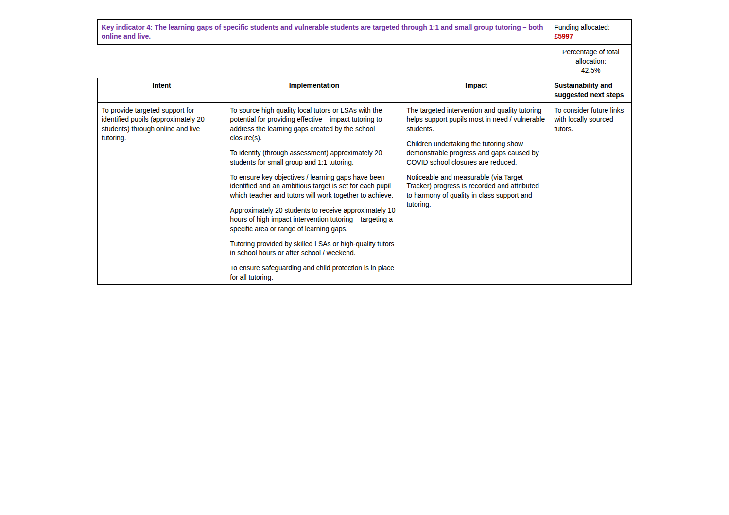| Key indicator 4: The learning gaps of specific students and vulnerable students are targeted through 1:1 and small group tutoring – both online and live. | Funding allocated: £5997 |
| | Percentage of total allocation: 42.5% |
| Intent | Implementation | Impact | Sustainability and suggested next steps |
| To provide targeted support for identified pupils (approximately 20 students) through online and live tutoring. | To source high quality local tutors or LSAs with the potential for providing effective – impact tutoring to address the learning gaps created by the school closure(s). To identify (through assessment) approximately 20 students for small group and 1:1 tutoring. To ensure key objectives / learning gaps have been identified and an ambitious target is set for each pupil which teacher and tutors will work together to achieve. Approximately 20 students to receive approximately 10 hours of high impact intervention tutoring – targeting a specific area or range of learning gaps. Tutoring provided by skilled LSAs or high-quality tutors in school hours or after school / weekend. To ensure safeguarding and child protection is in place for all tutoring. | The targeted intervention and quality tutoring helps support pupils most in need / vulnerable students. Children undertaking the tutoring show demonstrable progress and gaps caused by COVID school closures are reduced. Noticeable and measurable (via Target Tracker) progress is recorded and attributed to harmony of quality in class support and tutoring. | To consider future links with locally sourced tutors. |